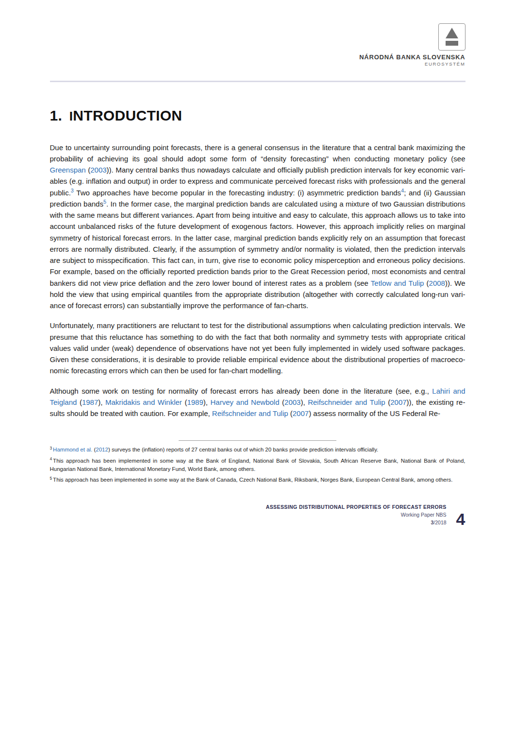NÁRODNÁ BANKA SLOVENSKA
EUROSYSTÉM
1. INTRODUCTION
Due to uncertainty surrounding point forecasts, there is a general consensus in the literature that a central bank maximizing the probability of achieving its goal should adopt some form of “density forecasting” when conducting monetary policy (see Greenspan (2003)). Many central banks thus nowadays calculate and officially publish prediction intervals for key economic variables (e.g. inflation and output) in order to express and communicate perceived forecast risks with professionals and the general public.3 Two approaches have become popular in the forecasting industry: (i) asymmetric prediction bands4; and (ii) Gaussian prediction bands5. In the former case, the marginal prediction bands are calculated using a mixture of two Gaussian distributions with the same means but different variances. Apart from being intuitive and easy to calculate, this approach allows us to take into account unbalanced risks of the future development of exogenous factors. However, this approach implicitly relies on marginal symmetry of historical forecast errors. In the latter case, marginal prediction bands explicitly rely on an assumption that forecast errors are normally distributed. Clearly, if the assumption of symmetry and/or normality is violated, then the prediction intervals are subject to misspecification. This fact can, in turn, give rise to economic policy misperception and erroneous policy decisions. For example, based on the officially reported prediction bands prior to the Great Recession period, most economists and central bankers did not view price deflation and the zero lower bound of interest rates as a problem (see Tetlow and Tulip (2008)). We hold the view that using empirical quantiles from the appropriate distribution (altogether with correctly calculated long-run variance of forecast errors) can substantially improve the performance of fan-charts.
Unfortunately, many practitioners are reluctant to test for the distributional assumptions when calculating prediction intervals. We presume that this reluctance has something to do with the fact that both normality and symmetry tests with appropriate critical values valid under (weak) dependence of observations have not yet been fully implemented in widely used software packages. Given these considerations, it is desirable to provide reliable empirical evidence about the distributional properties of macroeconomic forecasting errors which can then be used for fan-chart modelling.
Although some work on testing for normality of forecast errors has already been done in the literature (see, e.g., Lahiri and Teigland (1987), Makridakis and Winkler (1989), Harvey and Newbold (2003), Reifschneider and Tulip (2007)), the existing results should be treated with caution. For example, Reifschneider and Tulip (2007) assess normality of the US Federal Re-
3Hammond et al. (2012) surveys the (inflation) reports of 27 central banks out of which 20 banks provide prediction intervals officially.
4This approach has been implemented in some way at the Bank of England, National Bank of Slovakia, South African Reserve Bank, National Bank of Poland, Hungarian National Bank, International Monetary Fund, World Bank, among others.
5This approach has been implemented in some way at the Bank of Canada, Czech National Bank, Riksbank, Norges Bank, European Central Bank, among others.
ASSESSING DISTRIBUTIONAL PROPERTIES OF FORECAST ERRORS
Working Paper NBS
3/2018
4